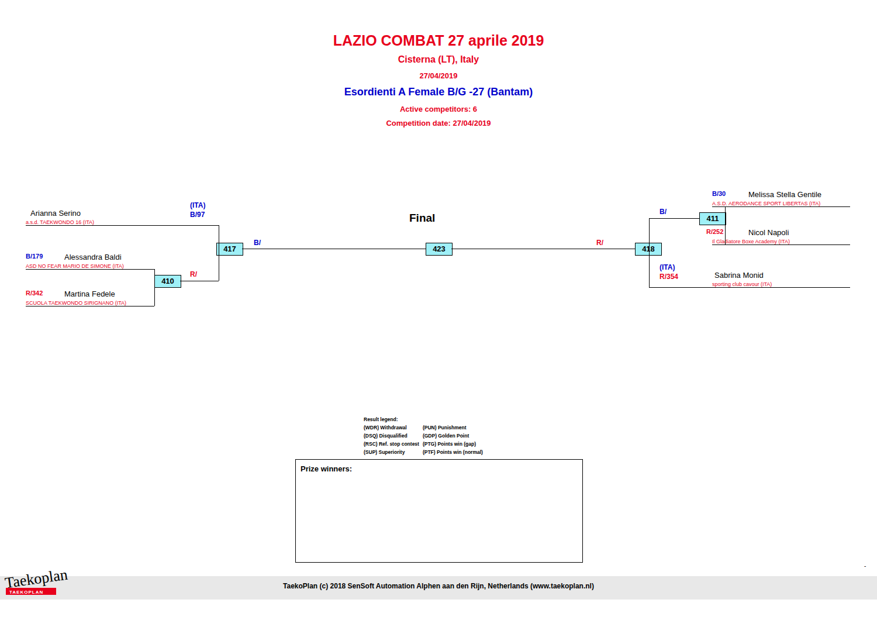LAZIO COMBAT 27 aprile 2019
Cisterna (LT), Italy
27/04/2019
Esordienti A Female B/G -27 (Bantam)
Active competitors: 6
Competition date: 27/04/2019
(ITA)
B/97
Arianna Serino
a.s.d. TAEKWONDO 16 (ITA)
B/179
Alessandra Baldi
ASD NO FEAR MARIO DE SIMONE (ITA)
R/342
Martina Fedele
SCUOLA TAEKWONDO SIRIGNANO (ITA)
410
R/
417
B/
Final
423
B/30
Melissa Stella Gentile
A.S.D. AERODANCE SPORT LIBERTAS (ITA)
R/252
Nicol Napoli
Il Gladiatore Boxe Academy (ITA)
411
B/
(ITA)
R/354
Sabrina Monid
sporting club cavour (ITA)
418
R/
Result legend:
| (WDR) Withdrawal | (PUN) Punishment |
| (DSQ) Disqualified | (GDP) Golden Point |
| (RSC) Ref. stop contest | (PTG) Points win (gap) |
| (SUP) Superiority | (PTF) Points win (normal) |
Prize winners:
-
TaekoPlan (c) 2018 SenSoft Automation Alphen aan den Rijn, Netherlands (www.taekoplan.nl)
Taekoplan
TAEKOPLAN